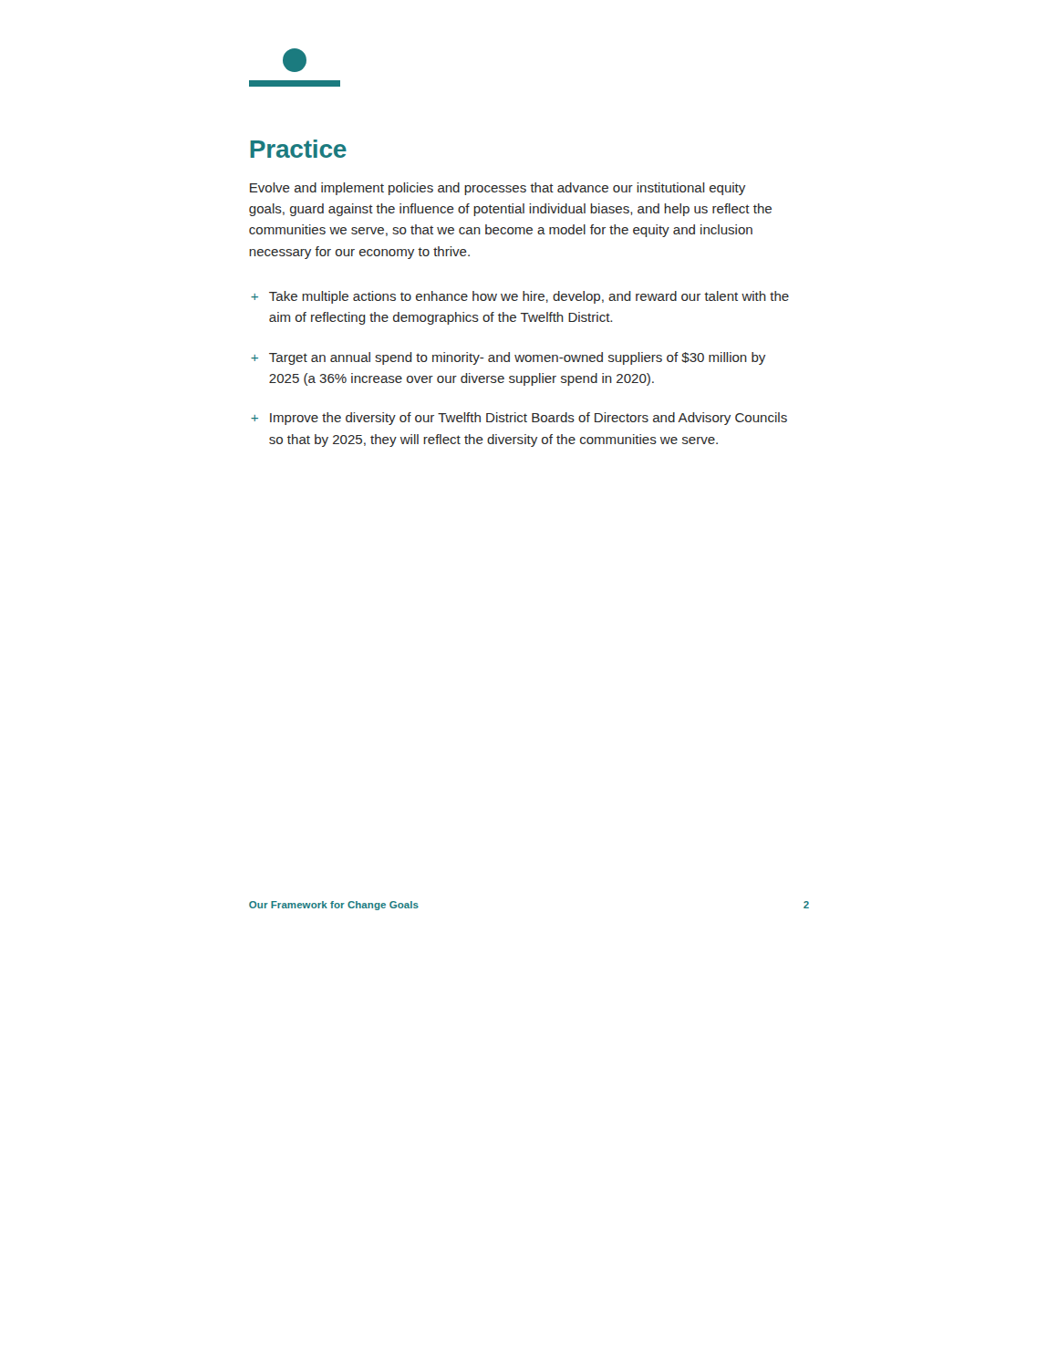Practice
Evolve and implement policies and processes that advance our institutional equity goals, guard against the influence of potential individual biases, and help us reflect the communities we serve, so that we can become a model for the equity and inclusion necessary for our economy to thrive.
Take multiple actions to enhance how we hire, develop, and reward our talent with the aim of reflecting the demographics of the Twelfth District.
Target an annual spend to minority- and women-owned suppliers of $30 million by 2025 (a 36% increase over our diverse supplier spend in 2020).
Improve the diversity of our Twelfth District Boards of Directors and Advisory Councils so that by 2025, they will reflect the diversity of the communities we serve.
Our Framework for Change Goals 2